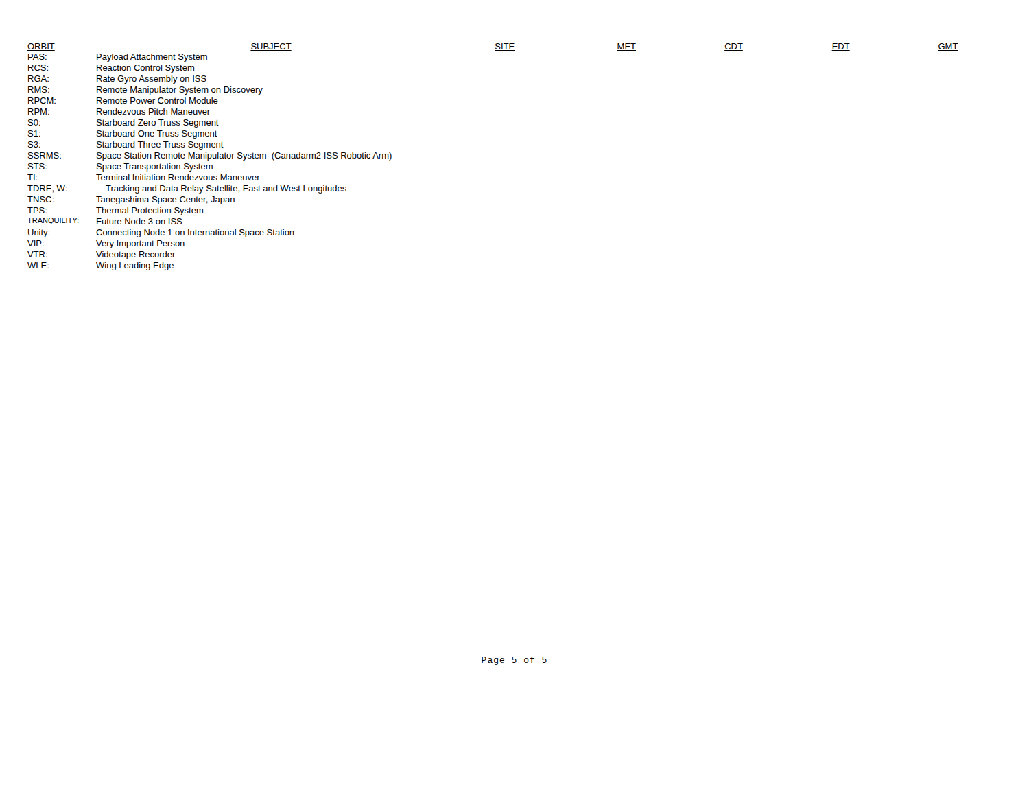| ORBIT | SUBJECT | SITE | MET | CDT | EDT | GMT |
| --- | --- | --- | --- | --- | --- | --- |
| PAS: | Payload Attachment System |
| RCS: | Reaction Control System |
| RGA: | Rate Gyro Assembly on ISS |
| RMS: | Remote Manipulator System on Discovery |
| RPCM: | Remote Power Control Module |
| RPM: | Rendezvous Pitch Maneuver |
| S0: | Starboard Zero Truss Segment |
| S1: | Starboard One Truss Segment |
| S3: | Starboard Three Truss Segment |
| SSRMS: | Space Station Remote Manipulator System (Canadarm2 ISS Robotic Arm) |
| STS: | Space Transportation System |
| TI: | Terminal Initiation Rendezvous Maneuver |
| TDRE, W: | Tracking and Data Relay Satellite, East and West Longitudes |
| TNSC: | Tanegashima Space Center, Japan |
| TPS: | Thermal Protection System |
| TRANQUILITY: | Future Node 3 on ISS |
| Unity: | Connecting Node 1 on International Space Station |
| VIP: | Very Important Person |
| VTR: | Videotape Recorder |
| WLE: | Wing Leading Edge |
Page 5 of 5